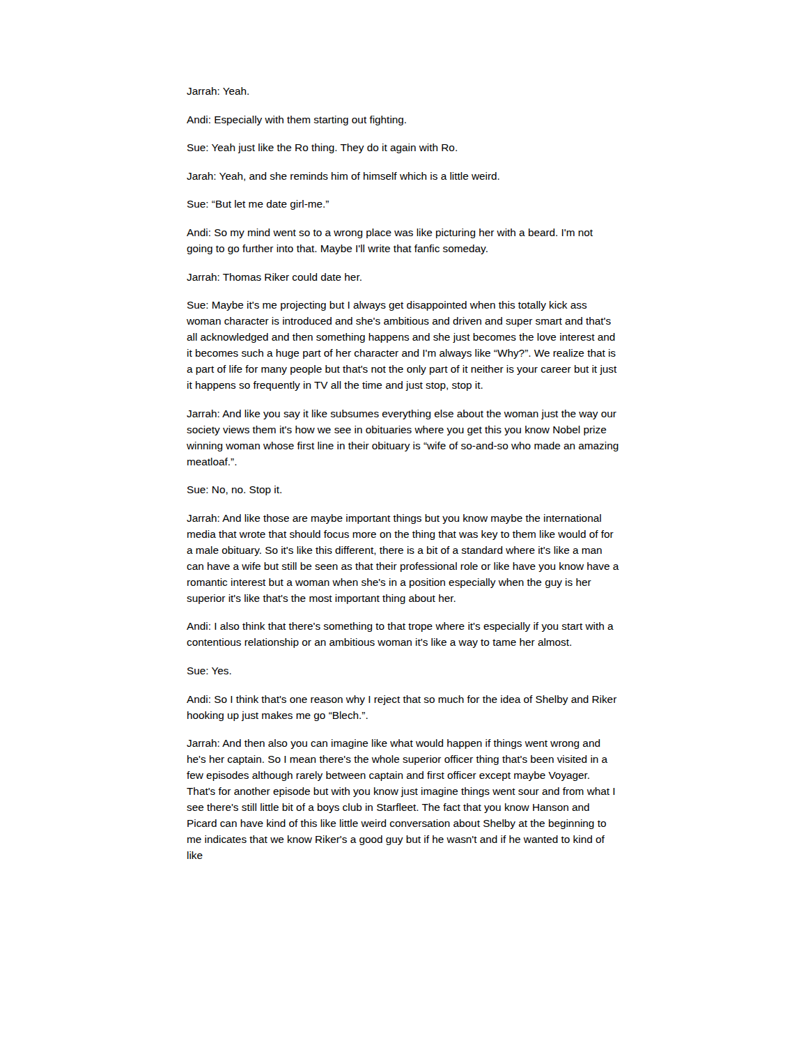Jarrah: Yeah.
Andi: Especially with them starting out fighting.
Sue: Yeah just like the Ro thing. They do it again with Ro.
Jarah: Yeah, and she reminds him of himself which is a little weird.
Sue: “But let me date girl-me.”
Andi: So my mind went so to a wrong place was like picturing her with a beard. I'm not going to go further into that. Maybe I'll write that fanfic someday.
Jarrah: Thomas Riker could date her.
Sue: Maybe it's me projecting but I always get disappointed when this totally kick ass woman character is introduced and she's ambitious and driven and super smart and that's all acknowledged and then something happens and she just becomes the love interest and it becomes such a huge part of her character and I'm always like “Why?”. We realize that is a part of life for many people but that's not the only part of it neither is your career but it just it happens so frequently in TV all the time and just stop, stop it.
Jarrah: And like you say it like subsumes everything else about the woman just the way our society views them it's how we see in obituaries where you get this you know Nobel prize winning woman whose first line in their obituary is “wife of so-and-so who made an amazing meatloaf.”.
Sue: No, no. Stop it.
Jarrah: And like those are maybe important things but you know maybe the international media that wrote that should focus more on the thing that was key to them like would of for a male obituary. So it's like this different, there is a bit of a standard where it's like a man can have a wife but still be seen as that their professional role or like have you know have a romantic interest but a woman when she's in a position especially when the guy is her superior it's like that's the most important thing about her.
Andi: I also think that there's something to that trope where it's especially if you start with a contentious relationship or an ambitious woman it's like a way to tame her almost.
Sue: Yes.
Andi: So I think that's one reason why I reject that so much for the idea of Shelby and Riker hooking up just makes me go “Blech.”.
Jarrah: And then also you can imagine like what would happen if things went wrong and he's her captain. So I mean there's the whole superior officer thing that's been visited in a few episodes although rarely between captain and first officer except maybe Voyager. That's for another episode but with you know just imagine things went sour and from what I see there's still little bit of a boys club in Starfleet. The fact that you know Hanson and Picard can have kind of this like little weird conversation about Shelby at the beginning to me indicates that we know Riker's a good guy but if he wasn't and if he wanted to kind of like